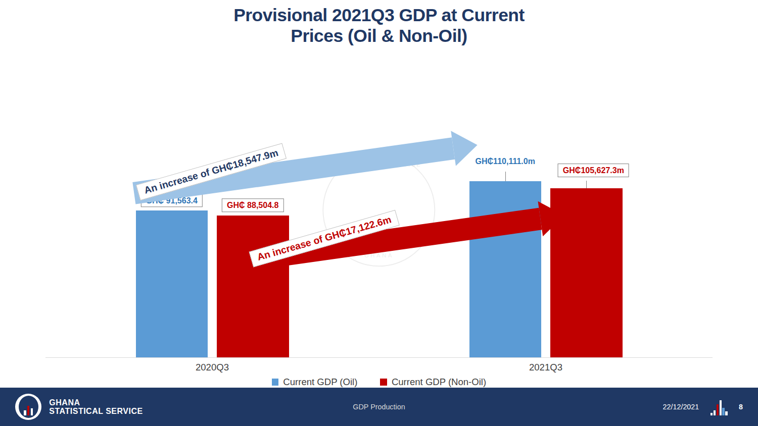Provisional 2021Q3 GDP at Current
Prices (Oil & Non-Oil)
STATISTICAL SERVICE
GHANA
GH₵ 91,563.4
GH₵ 88,504.8
GH₵110,111.0m
GH₵105,627.3m
An increase of GH₵18,547.9m
An increase of GH₵17,122.6m
2020Q3 2021Q3
Current GDP (Oil)
Current GDP (Non-Oil)
GHANA STATISTICAL SERVICE
GDP Production
22/12/2021
8